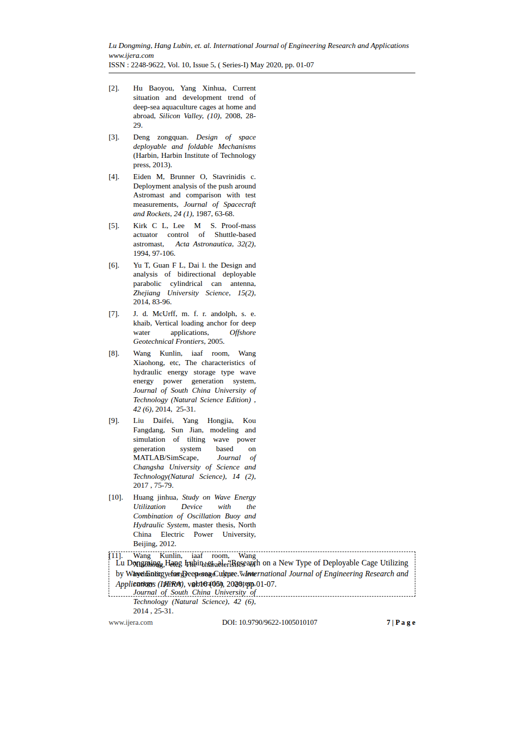Lu Dongming, Hang Lubin, et. al. International Journal of Engineering Research and Applications
www.ijera.com
ISSN : 2248-9622, Vol. 10, Issue 5, ( Series-I) May 2020, pp. 01-07
[2]. Hu Baoyou, Yang Xinhua, Current situation and development trend of deep-sea aquaculture cages at home and abroad, Silicon Valley, (10), 2008, 28-29.
[3]. Deng zongquan. Design of space deployable and foldable Mechanisms (Harbin, Harbin Institute of Technology press, 2013).
[4]. Eiden M, Brunner O, Stavrinidis c. Deployment analysis of the push around Astromast and comparison with test measurements, Journal of Spacecraft and Rockets, 24 (1), 1987, 63-68.
[5]. Kirk C L, Lee M S. Proof-mass actuator control of Shuttle-based astromast, Acta Astronautica, 32(2), 1994, 97-106.
[6]. Yu T, Guan F L, Dai l. the Design and analysis of bidirectional deployable parabolic cylindrical can antenna, Zhejiang University Science, 15(2), 2014, 83-96.
[7]. J. d. McUrff, m. f. r. andolph, s. e. khaib, Vertical loading anchor for deep water applications, Offshore Geotechnical Frontiers, 2005.
[8]. Wang Kunlin, iaaf room, Wang Xiaohong, etc, The characteristics of hydraulic energy storage type wave energy power generation system, Journal of South China University of Technology (Natural Science Edition) , 42 (6), 2014, 25-31.
[9]. Liu Daifei, Yang Hongjia, Kou Fangdang, Sun Jian, modeling and simulation of tilting wave power generation system based on MATLAB/SimScape, Journal of Changsha University of Science and Technology(Natural Science), 14 (2), 2017 , 75-79.
[10]. Huang jinhua, Study on Wave Energy Utilization Device with the Combination of Oscillation Buoy and Hydraulic System, master thesis, North China Electric Power University, Beijing, 2012.
[11]. Wang Kunlin, iaaf room, Wang Xiaohong, etc. The characteristics of hydraulic energy storage type wave energy power generation system, Journal of South China University of Technology (Natural Science), 42 (6), 2014 , 25-31.
Lu Dongming, Hang Lubin, et. al. “Research on a New Type of Deployable Cage Utilizing by Wave Energy for Deep-sea Culture.” International Journal of Engineering Research and Applications (IJERA), vol.10 (05), 2020, pp 01-07.
www.ijera.com
DOI: 10.9790/9622-1005010107
7 | P a g e